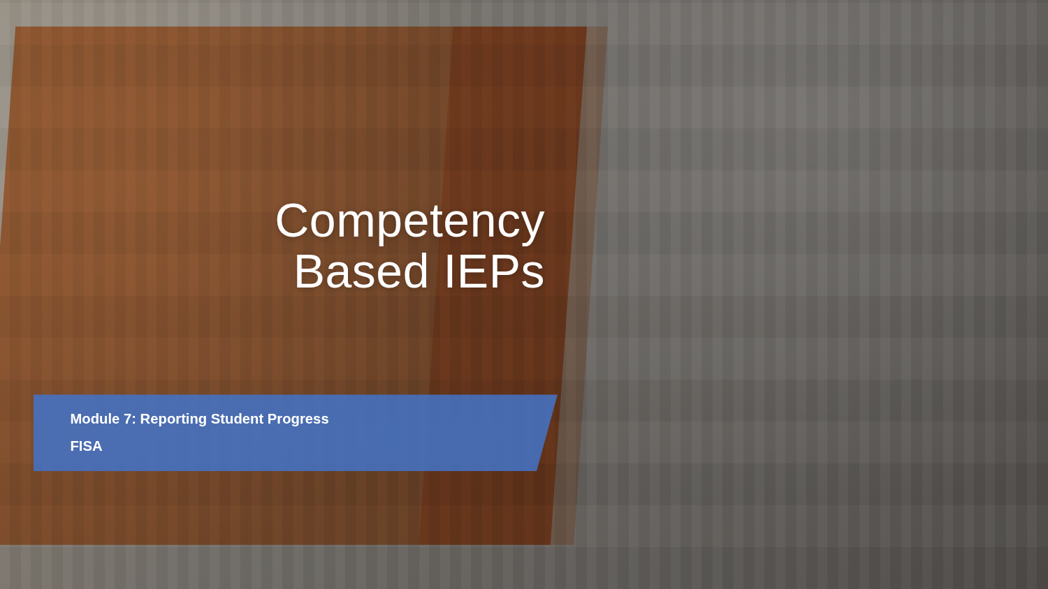Competency
Based IEPs
Module 7: Reporting Student Progress
FISA